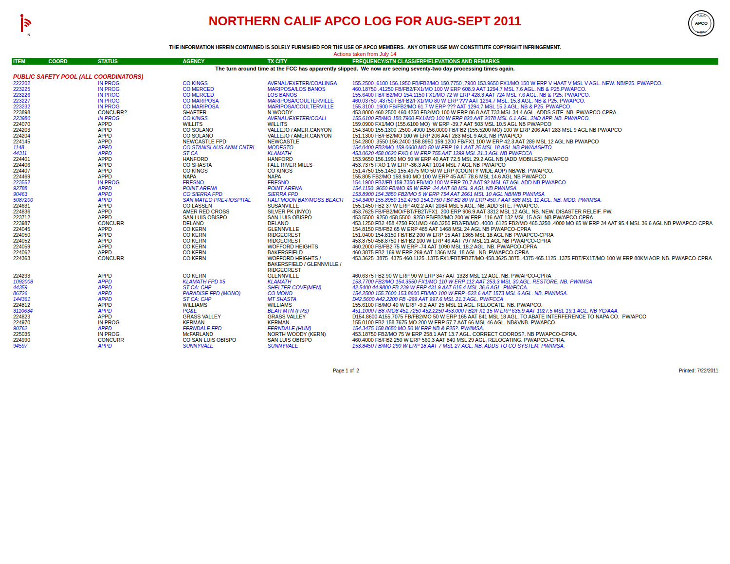N
NORTHERN CALIF APCO LOG FOR AUG-SEPT 2011
PUBLIC SAFETY APCO
THE INFORMATION HEREIN CONTAINED IS SOLELY FURNISHED FOR THE USE OF APCO MEMBERS. ANY OTHER USE MAY CONSTITUTE COPYRIGHT INFRINGEMENT.
Actions taken from July 14
| ITEM | COORD | STATUS | AGENCY | TX CITY | FREQUENCY/STN CLASS/ERP/ELEVATIONS AND REMARKS |
| --- | --- | --- | --- | --- | --- |
| The turn around time at the FCC has apparently slipped. We now are seeing seventy-two day processing times again. |
| PUBLIC SAFETY POOL (ALL COORDINATORS) |
| 222202 | | IN PROG | CO KINGS | AVENAL/EXETER/COALINGA | 155.2500 ,6100 156.1950 FB/FB2/MO 150.7750 ,7900 153.9650 FX1/MO 150 W ERP V HAAT V MSL V AGL. NEW. NB/P25. PW/APCO. |
| 223225 | | IN PROG | CO MERCED | MARIPOSA/LOS BANOS | 460.18750 .41250 FB/FB2/FX1/MO 100 W ERP 608.9 AAT 1294.7 MSL 7.6 AGL. NB & P25.PW/APCO. |
| 223226 | | IN PROG | CO MERCED | LOS BANOS | 155.6400 FB/FB2/MO 154.1150 FX1/MO 72 W ERP 428.3 AAT 724 MSL 7.6 AGL. NB & P25. PW/APCO. |
| 223227 | | IN PROG | CO MARIPOSA | MARIPOSA/COULTERVILLE | 460.03750 .43750 FB/FB2/FX1/MO 80 W ERP ??? AAT 1294.7 MSL. 15.3 AGL. NB & P25. PW/APCO. |
| 223232 | | IN PROG | CO MARIPOSA | MARIPOSA/COULTERVILLE | 155.3100 .1900 FB/FB2/MO 61.7 W ERP ??? AAT 1294.7 MSL 15.3 AGL. NB & P25. PW/APCO. |
| 223898 | | CONCURR? | SHAFTER | N WOODY | 453.8000 460.2500 460.4250 FB2/MO 100 W ERP 86.8 AAT 733 MSL 34.4 AGL. ADDS SITE. NB. PW/APCO-CPRA. |
| 223980 | | IN PROG | CO KINGS | AVENAL/EXETER/COALI | 155.6100 FB/MO 150.7900 FX1/MO 100 W ERP 820 AAT 2078 MSL 6.1 AGL. 2ND APP. NB. PW/APCO. |
| 224070 | | APPD | WILLITS | WILLITS | 159.0900 FX1/MO (155.6100 MO) W ERP -39.7 AAT 503 MSL 10.5 AGL NB PW/APCO |
| 224203 | | APPD | CO SOLANO | VALLEJO / AMER.CANYON | 154.3400 155.1300 .2500 .4900 156.0000 FB/FB2 (155.5200 MO) 100 W ERP 206 AAT 283 MSL 9 AGL NB PW/APCO |
| 224204 | | APPD | CO SOLANO | VALLEJO / AMER.CANYON | 151.1300 FB/FB2/MO 100 W ERP 206 AAT 283 MSL 9 AGL NB PW/APCO |
| 224145 | | APPD | NEWCASTLE FPD | NEWCASTLE | 154.2800 .3550 156.2400 158.8950 159.1200 FB/FX1 100 W ERP 42.3 AAT 289 MSL 12 AGL NB PW/APCO |
| 1148 | | APPD | CO STANISLAUS ANIM CNTRL | MODESTO | 154.0400 FB2/MO 159.0600 MO 50 W ERP 19.1 AAT 25 MSL 18 AGL NB PW/AASHTO |
| 44311 | | APPD | ST CA | KLAMATH | 453.0620 458.0620 FXO 6 W ERP 755 AAT 1299 MSL 21.3 AGL NB PW/FCCA |
| 224401 | | APPD | HANFORD | HANFORD | 153.9650 156.1950 MO 50 W ERP 40 AAT 72.5 MSL 29.2 AGL NB (ADD MOBILES) PW/APCO |
| 224406 | | APPD | CO SHASTA | FALL RIVER MILLS | 453.7375 FXO 1 W ERP -36.3 AAT 1014 MSL 7 AGL NB PW/APCO |
| 224407 | | APPD | CO KINGS | CO KINGS | 151.4750 155.1450 155.4975 MO 50 W ERP (COUNTY WIDE AOP) NB/WB. PW/APCO. |
| 224469 | | APPD | NAPA | NAPA | 155.805 FB2/MO 158.940 MO 100 W ERP 45 AAT 78.6 MSL 14.6 AGL NB PW/APCO |
| 223552 | | IN PROG | FRESNO | FRESNO | 154.1900 FB2/FB 159.7350 FB/MO 100 W ERP 70.7 AAT 92 MSL 67 AGL ADD NB PW/APCO |
| 92788 | | APPD | POINT ARENA | POINT ARENA | 154.1150 .9650 FB/MO 95 W ERP -24 AAT 68 MSL 9 AGL NB PW/IMSA |
| 90463 | | APPD | CO SIERRA FPD | SIERRA FPD | 153.8900 154.3850 FB2/MO 5 W ERP 754 AAT 2661 MSL 10 AGL NB/WB PW/IMSA |
| 5087200 | | APPD | SAN MATEO PRE-HOSPITAL | HALFMOON BAY/MOSS BEACH | 154.3400 155.8950 151.4750 154.1750 FB/FB2 80 W ERP 450.7 AAT 588 MSL 11 AGL. NB. MOD. PW/IMSA. |
| 224631 | | APPD | CO LASSEN | SUSANVILLE | 155.1450 FB2 37 W ERP 402.2 AAT 2084 MSL 5 AGL. NB. ADD SITE. PW/APCO. |
| 224836 | | APPD | AMER RED CROSS | SILVER PK (INYO) | 453.7625 FB/FB2/MO/FBT/FB2T/FX1 200 ERP 906.9 AAT 3312 MSL 12 AGL. NB. NEW. DISASTER RELEIF. PW. |
| 223712 | | APPD | SAN LUIS OBISPO | SAN LUIS OBISPO | 453.5500 .9250 458.5500 .9250 FB/FB2/MO 200 W ERP -116 AAT 132 MSL 15 AGL NB PW/APCO-CPRA |
| 223987 | | CONCURR | DELANO | DELANO | 453.1250 FB2 458.4750 FX1/MO 460.3250 FB2/FB/MO .4000 .6125 FB2/MO 465.3250 .4000 MO 65 W ERP 34 AAT 95.4 MSL 36.6 AGL NB PW/APCO-CPRA |
| 224045 | | APPD | CO KERN | GLENNVILLE | 154.8150 FB/FB2 65 W ERP 485 AAT 1468 MSL 24 AGL NB PW/APCO-CPRA |
| 224050 | | APPD | CO KERN | RIDGECREST | 151.0400 154.8150 FB/FB2 200 W ERP 15 AAT 1365 MSL 18 AGL NB PW/APCO-CPRA |
| 224052 | | APPD | CO KERN | RIDGECREST | 453.8750 458.8750 FB/FB2 100 W ERP 46 AAT 797 MSL 21 AGL NB PW/APCO-CPRA |
| 224059 | | APPD | CO KERN | WOFFORD HEIGHTS | 460.2000 FB/FB2 75 W ERP -74 AAT 1090 MSL 18.2 AGL. NB. PW/APCO-CPRA |
| 224062 | | APPD | CO KERN | BAKERSFIELD | 460.3875 FB2 169 W ERP 269 AAT 1366 MSL 18 AGL. NB. PW/APCO-CPRA |
| 224363 | | CONCURR | CO KERN | WOFFORD HEIGHTS / BAKERSFIELD / GLENNVILLE / RIDGECREST | 453.3625 .3875 .4375 460.1125 .1375 FX1/FBT/FB2T/MO 458.3625 3875 .4375 465.1125 .1375 FBT/FX1T/MO 100 W ERP 80KM AOP. NB. PW/APCO-CPRA |
| 224293 | | APPD | CO KERN | GLENNVILLE | 460.6375 FB2 90 W ERP 90 W ERP 347 AAT 1328 MSL 12 AGL. NB. PW/APCO-CPRA |
| 1092008 | | APPD | KLAMATH FPD #5 | KLAMATH | 153.7700 FB2/MO 154.3550 FX1/MO 110 W ERP 112 AAT 253.3 MSL 30 AGL. RESTORE. NB. PW/IMSA |
| 44359 | | APPD | ST CA: CHP | SHELTER COVE(MEN) | 42.5400 44.9800 FB 239 W ERP 431.9 AAT 615.4 MSL 36.6 AGL. PW/FCCA. |
| 86726 | | APPD | PARADISE FPD (MONO) | CO MONO | 154.2500 155.7600 153.8600 FB/MO 100 W ERP -522.6 AAT 1573 MSL 6 AGL. NB. PW/IMSA. |
| 144361 | | APPD | ST CA: CHP | MT SHASTA | D42.5600 A42.2200 FB -299 AAT 997.6 MSL 21.3 AGL. PW/FCCA |
| 224812 | | APPD | WILLIAMS | WILLIAMS | 155.6100 FB/MO 40 W ERP -9.2 AAT 25 MSL 11 AGL. RELOCATE. NB. PW/APCO. |
| 3110634 | | APPD | PG&E | BEAR MTN (FRS) | 451.1000 FB8 /MO8 451.7250 452.2250 453.000 FB2/FX1 15 W ERP 635.9 AAT 1027.5 MSL 19.1 AGL. NB YG/AAA. |
| 224823 | | APPD | GRASS VALLEY | GRASS VALLEY | D154.8600 A155.7075 FB/FB2/MO 50 W ERP 165 AAT 841 MSL 18 AGL. TO ABATE INTERFERENCE TO NAPA CO. PW/APCO |
| 224970 | | IN PROG | KERMAN | KERMAN | 155.0100 FB2 158.7675 MO 200 W ERP 57.7 AAT 66 MSL 46 AGL. NB&VNB. PW/APCO |
| 90762 | | APPD | FERNDALE FPD | FERNDALE (HUM) | 154.3475 158.8650 MO 50 W ERP NB & P25?. PW/IMSA. |
| 225035 | | IN PROG | McFARLAND | NORTH WOODY (KERN) | 453.18750 FB2/MO 75 W ERP 258.1 AAT 13.7 AGL. CORRECT COORDS?. NB PW/APCO-CPRA. |
| 224990 | | CONCURR | CO SAN LUIS OBISPO | SAN LUIS OBISPO | 460.4000 FB/FB2 250 W ERP 560.3 AAT 840 MSL 29 AGL. RELOCATING. PW/APCO-CPRA. |
| 94597 | | APPD | SUNNYVALE | SUNNYVALE | 153.8450 FB/MO 290 W ERP 18 AAT 7 MSL 27 AGL. NB. ADDS TO CO SYSTEM. PW/IMSA. |
Page 1 of 2
Printed: 7/22/2011